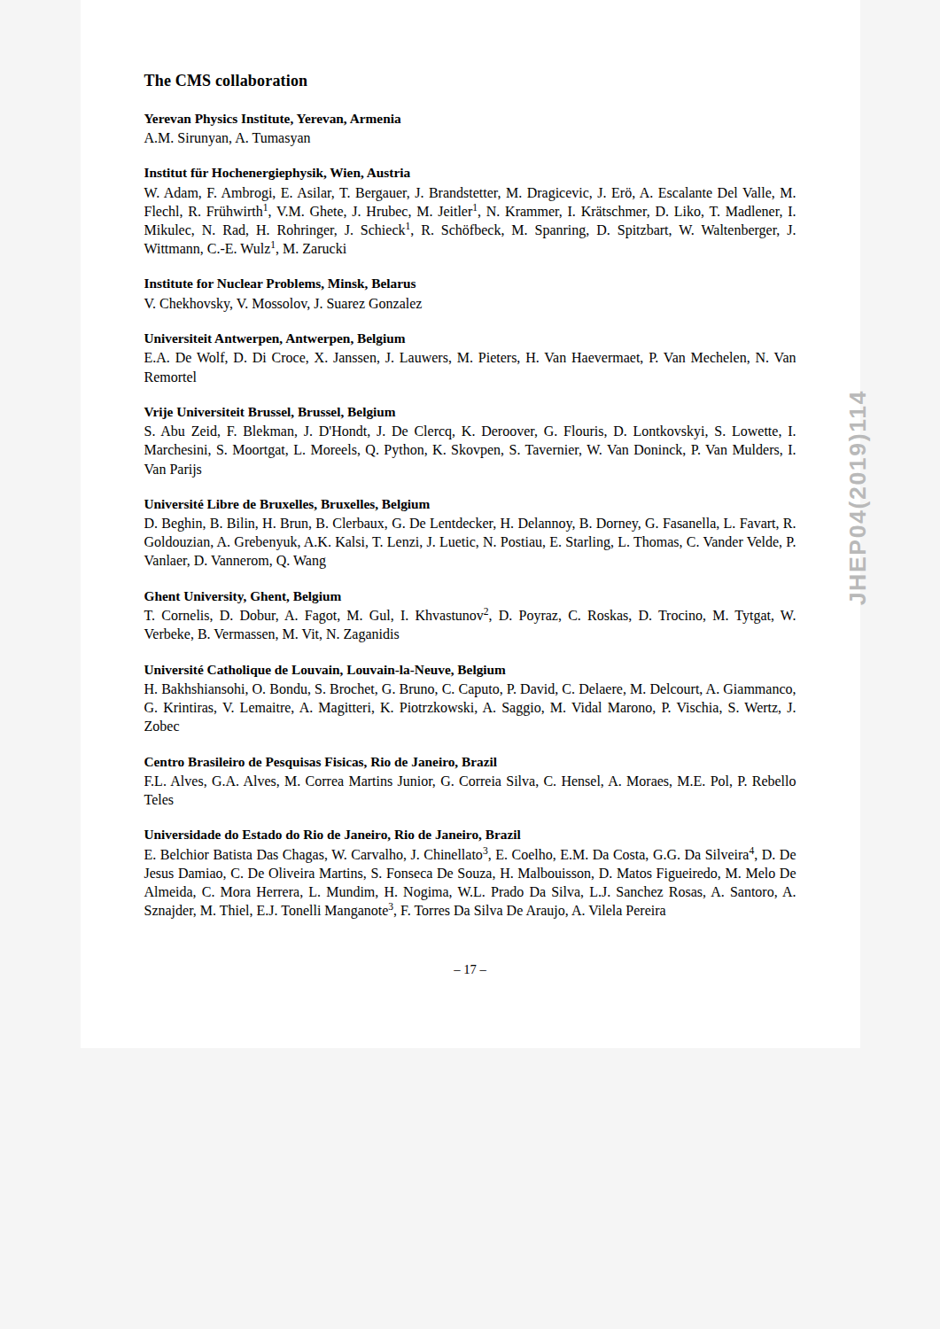JHEP04(2019)114
The CMS collaboration
Yerevan Physics Institute, Yerevan, Armenia
A.M. Sirunyan, A. Tumasyan
Institut für Hochenergiephysik, Wien, Austria
W. Adam, F. Ambrogi, E. Asilar, T. Bergauer, J. Brandstetter, M. Dragicevic, J. Erö, A. Escalante Del Valle, M. Flechl, R. Frühwirth1, V.M. Ghete, J. Hrubec, M. Jeitler1, N. Krammer, I. Krätschmer, D. Liko, T. Madlener, I. Mikulec, N. Rad, H. Rohringer, J. Schieck1, R. Schöfbeck, M. Spanring, D. Spitzbart, W. Waltenberger, J. Wittmann, C.-E. Wulz1, M. Zarucki
Institute for Nuclear Problems, Minsk, Belarus
V. Chekhovsky, V. Mossolov, J. Suarez Gonzalez
Universiteit Antwerpen, Antwerpen, Belgium
E.A. De Wolf, D. Di Croce, X. Janssen, J. Lauwers, M. Pieters, H. Van Haevermaet, P. Van Mechelen, N. Van Remortel
Vrije Universiteit Brussel, Brussel, Belgium
S. Abu Zeid, F. Blekman, J. D'Hondt, J. De Clercq, K. Deroover, G. Flouris, D. Lontkovskyi, S. Lowette, I. Marchesini, S. Moortgat, L. Moreels, Q. Python, K. Skovpen, S. Tavernier, W. Van Doninck, P. Van Mulders, I. Van Parijs
Université Libre de Bruxelles, Bruxelles, Belgium
D. Beghin, B. Bilin, H. Brun, B. Clerbaux, G. De Lentdecker, H. Delannoy, B. Dorney, G. Fasanella, L. Favart, R. Goldouzian, A. Grebenyuk, A.K. Kalsi, T. Lenzi, J. Luetic, N. Postiau, E. Starling, L. Thomas, C. Vander Velde, P. Vanlaer, D. Vannerom, Q. Wang
Ghent University, Ghent, Belgium
T. Cornelis, D. Dobur, A. Fagot, M. Gul, I. Khvastunov2, D. Poyraz, C. Roskas, D. Trocino, M. Tytgat, W. Verbeke, B. Vermassen, M. Vit, N. Zaganidis
Université Catholique de Louvain, Louvain-la-Neuve, Belgium
H. Bakhshiansohi, O. Bondu, S. Brochet, G. Bruno, C. Caputo, P. David, C. Delaere, M. Delcourt, A. Giammanco, G. Krintiras, V. Lemaitre, A. Magitteri, K. Piotrzkowski, A. Saggio, M. Vidal Marono, P. Vischia, S. Wertz, J. Zobec
Centro Brasileiro de Pesquisas Fisicas, Rio de Janeiro, Brazil
F.L. Alves, G.A. Alves, M. Correa Martins Junior, G. Correia Silva, C. Hensel, A. Moraes, M.E. Pol, P. Rebello Teles
Universidade do Estado do Rio de Janeiro, Rio de Janeiro, Brazil
E. Belchior Batista Das Chagas, W. Carvalho, J. Chinellato3, E. Coelho, E.M. Da Costa, G.G. Da Silveira4, D. De Jesus Damiao, C. De Oliveira Martins, S. Fonseca De Souza, H. Malbouisson, D. Matos Figueiredo, M. Melo De Almeida, C. Mora Herrera, L. Mundim, H. Nogima, W.L. Prado Da Silva, L.J. Sanchez Rosas, A. Santoro, A. Sznajder, M. Thiel, E.J. Tonelli Manganote3, F. Torres Da Silva De Araujo, A. Vilela Pereira
– 17 –